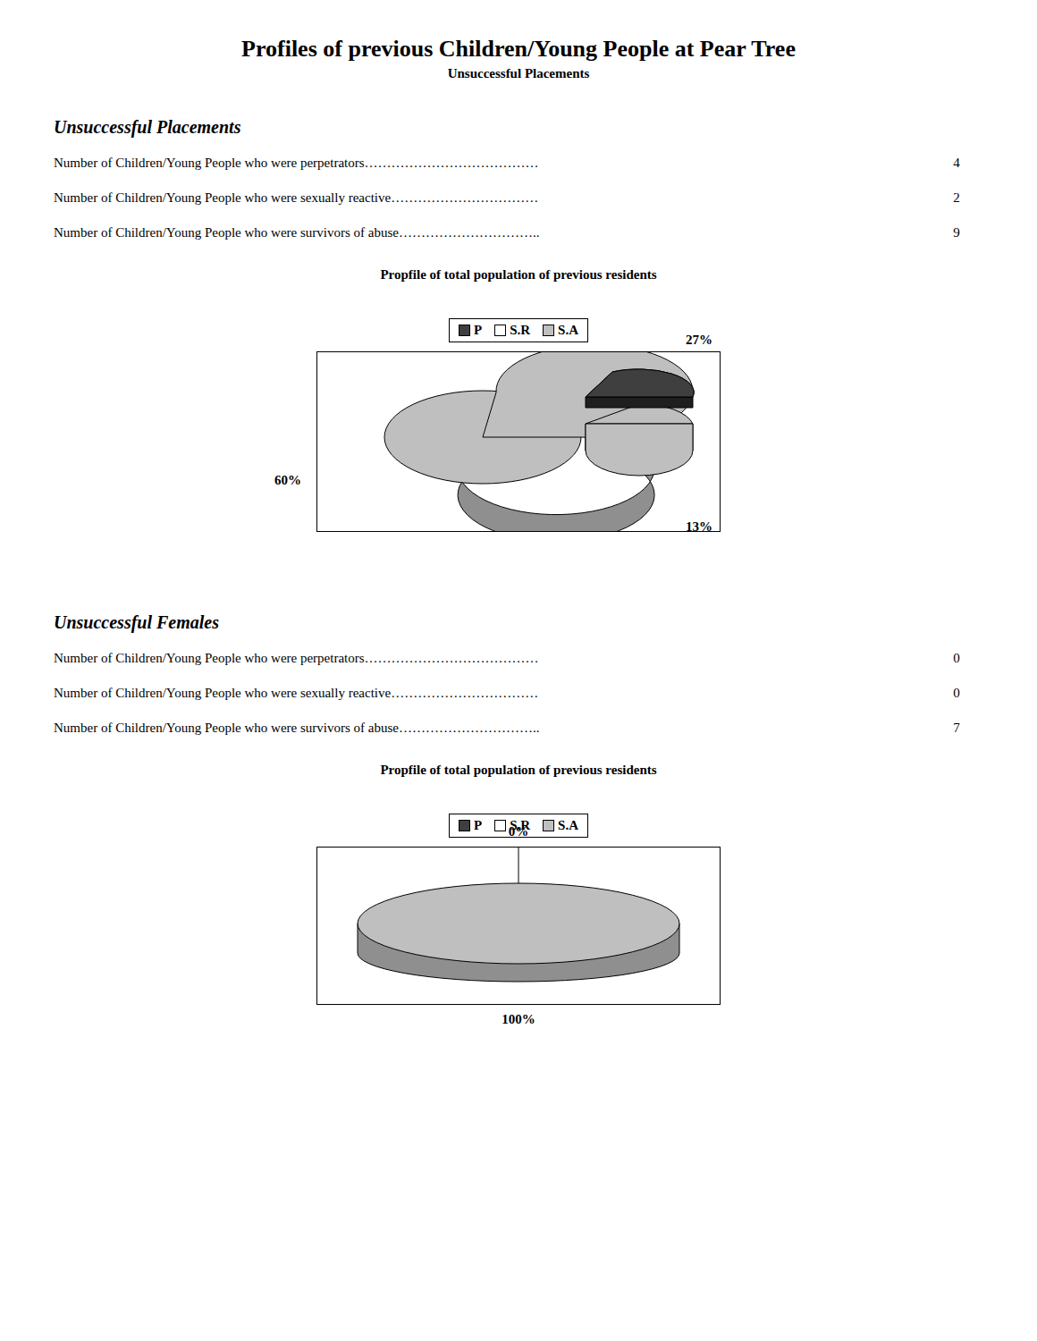Profiles of previous Children/Young People at Pear Tree
Unsuccessful Placements
Unsuccessful Placements
Number of Children/Young People who were perpetrators………………………………… 4
Number of Children/Young People who were sexually reactive…………………………… 2
Number of Children/Young People who were survivors of abuse………………………….. 9
Propfile of total population of previous residents
P S.R S.A
27% 13% 60%
Unsuccessful Females
Number of Children/Young People who were perpetrators………………………………… 0
Number of Children/Young People who were sexually reactive…………………………… 0
Number of Children/Young People who were survivors of abuse………………………….. 7
Propfile of total population of previous residents
P S.R S.A
0% 100%